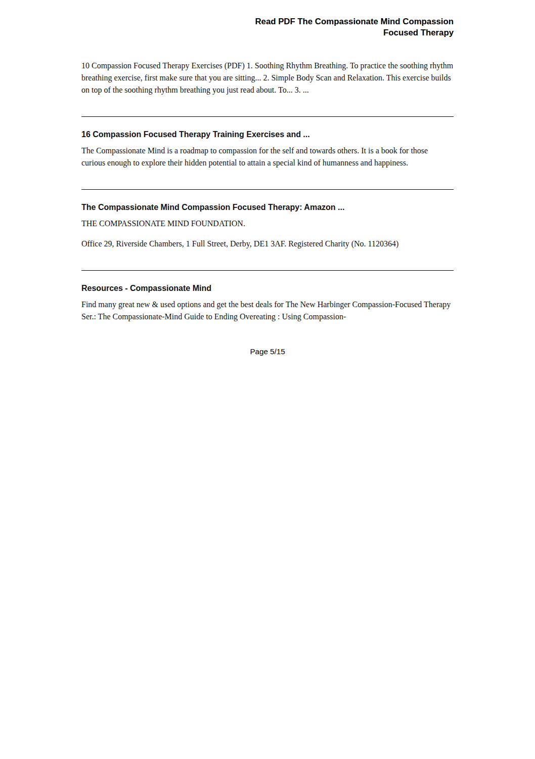Read PDF The Compassionate Mind Compassion Focused Therapy
10 Compassion Focused Therapy Exercises (PDF) 1. Soothing Rhythm Breathing. To practice the soothing rhythm breathing exercise, first make sure that you are sitting... 2. Simple Body Scan and Relaxation. This exercise builds on top of the soothing rhythm breathing you just read about. To... 3. ...
16 Compassion Focused Therapy Training Exercises and ...
The Compassionate Mind is a roadmap to compassion for the self and towards others. It is a book for those curious enough to explore their hidden potential to attain a special kind of humanness and happiness.
The Compassionate Mind Compassion Focused Therapy: Amazon ...
THE COMPASSIONATE MIND FOUNDATION.
Office 29, Riverside Chambers, 1 Full Street, Derby, DE1 3AF. Registered Charity (No. 1120364)
Resources - Compassionate Mind
Find many great new & used options and get the best deals for The New Harbinger Compassion-Focused Therapy Ser.: The Compassionate-Mind Guide to Ending Overeating : Using Compassion-
Page 5/15